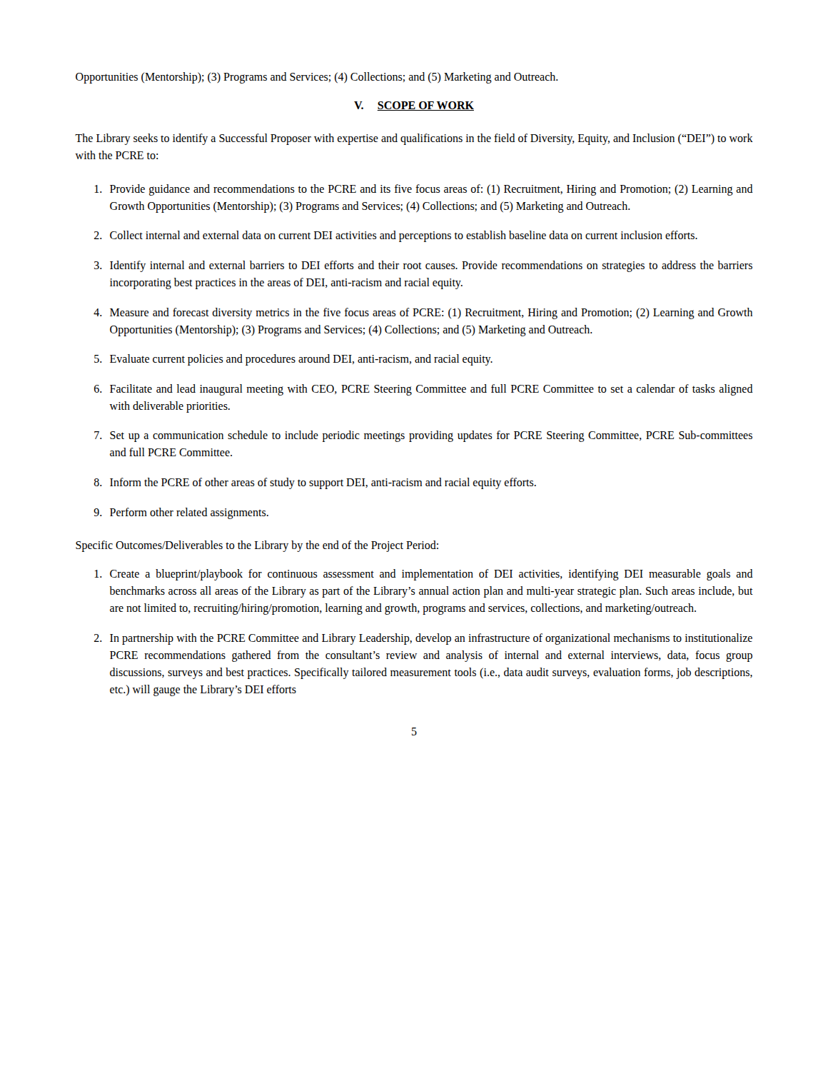Opportunities (Mentorship); (3) Programs and Services; (4) Collections; and (5) Marketing and Outreach.
V. SCOPE OF WORK
The Library seeks to identify a Successful Proposer with expertise and qualifications in the field of Diversity, Equity, and Inclusion (“DEI”) to work with the PCRE to:
Provide guidance and recommendations to the PCRE and its five focus areas of: (1) Recruitment, Hiring and Promotion; (2) Learning and Growth Opportunities (Mentorship); (3) Programs and Services; (4) Collections; and (5) Marketing and Outreach.
Collect internal and external data on current DEI activities and perceptions to establish baseline data on current inclusion efforts.
Identify internal and external barriers to DEI efforts and their root causes. Provide recommendations on strategies to address the barriers incorporating best practices in the areas of DEI, anti-racism and racial equity.
Measure and forecast diversity metrics in the five focus areas of PCRE: (1) Recruitment, Hiring and Promotion; (2) Learning and Growth Opportunities (Mentorship); (3) Programs and Services; (4) Collections; and (5) Marketing and Outreach.
Evaluate current policies and procedures around DEI, anti-racism, and racial equity.
Facilitate and lead inaugural meeting with CEO, PCRE Steering Committee and full PCRE Committee to set a calendar of tasks aligned with deliverable priorities.
Set up a communication schedule to include periodic meetings providing updates for PCRE Steering Committee, PCRE Sub-committees and full PCRE Committee.
Inform the PCRE of other areas of study to support DEI, anti-racism and racial equity efforts.
Perform other related assignments.
Specific Outcomes/Deliverables to the Library by the end of the Project Period:
Create a blueprint/playbook for continuous assessment and implementation of DEI activities, identifying DEI measurable goals and benchmarks across all areas of the Library as part of the Library’s annual action plan and multi-year strategic plan. Such areas include, but are not limited to, recruiting/hiring/promotion, learning and growth, programs and services, collections, and marketing/outreach.
In partnership with the PCRE Committee and Library Leadership, develop an infrastructure of organizational mechanisms to institutionalize PCRE recommendations gathered from the consultant’s review and analysis of internal and external interviews, data, focus group discussions, surveys and best practices. Specifically tailored measurement tools (i.e., data audit surveys, evaluation forms, job descriptions, etc.) will gauge the Library’s DEI efforts
5